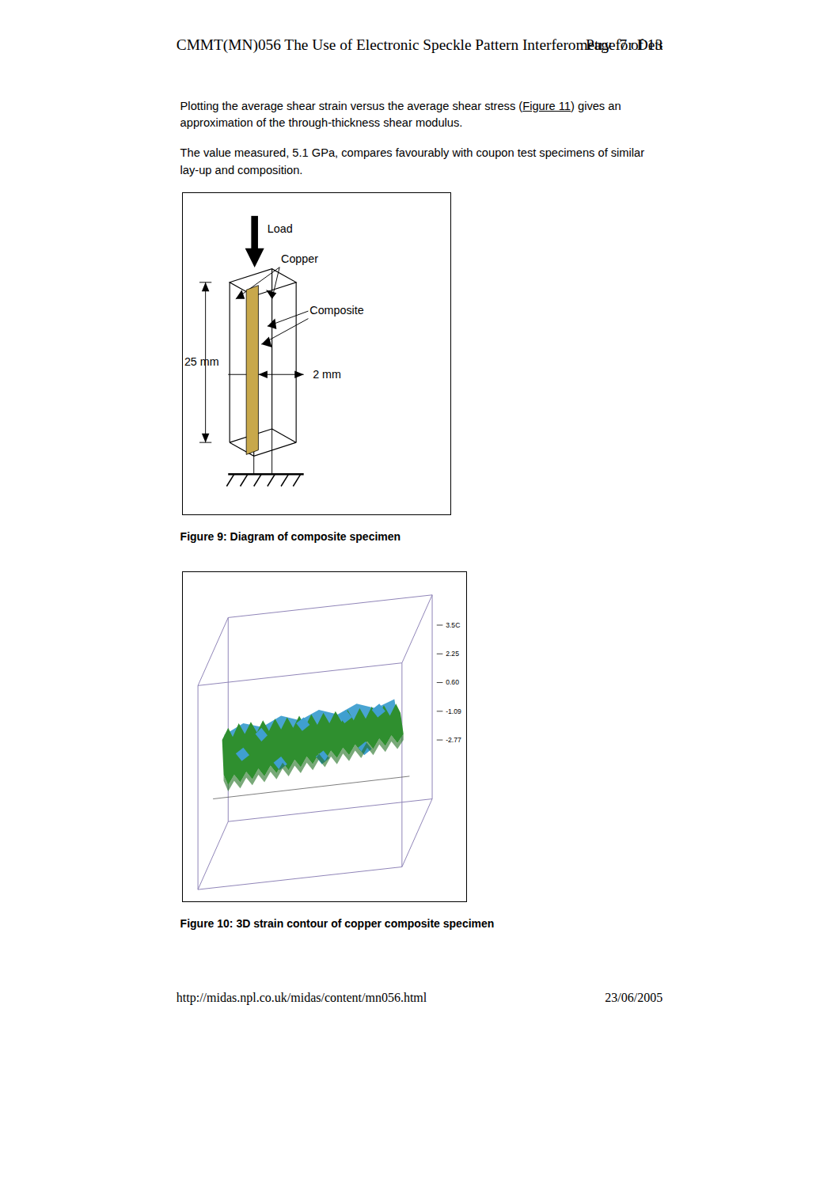Page 7 of 13 CMMT(MN)056 The Use of Electronic Speckle Pattern Interferometry for Determini...
Plotting the average shear strain versus the average shear stress (Figure 11) gives an approximation of the through-thickness shear modulus.
The value measured, 5.1 GPa, compares favourably with coupon test specimens of similar lay-up and composition.
Load Copper Composite 25 mm 2 mm
Figure 9: Diagram of composite specimen
3.5C 2.25 0.60 -1.09 -2.77
Figure 10: 3D strain contour of copper composite specimen
http://midas.npl.co.uk/midas/content/mn056.html 23/06/2005